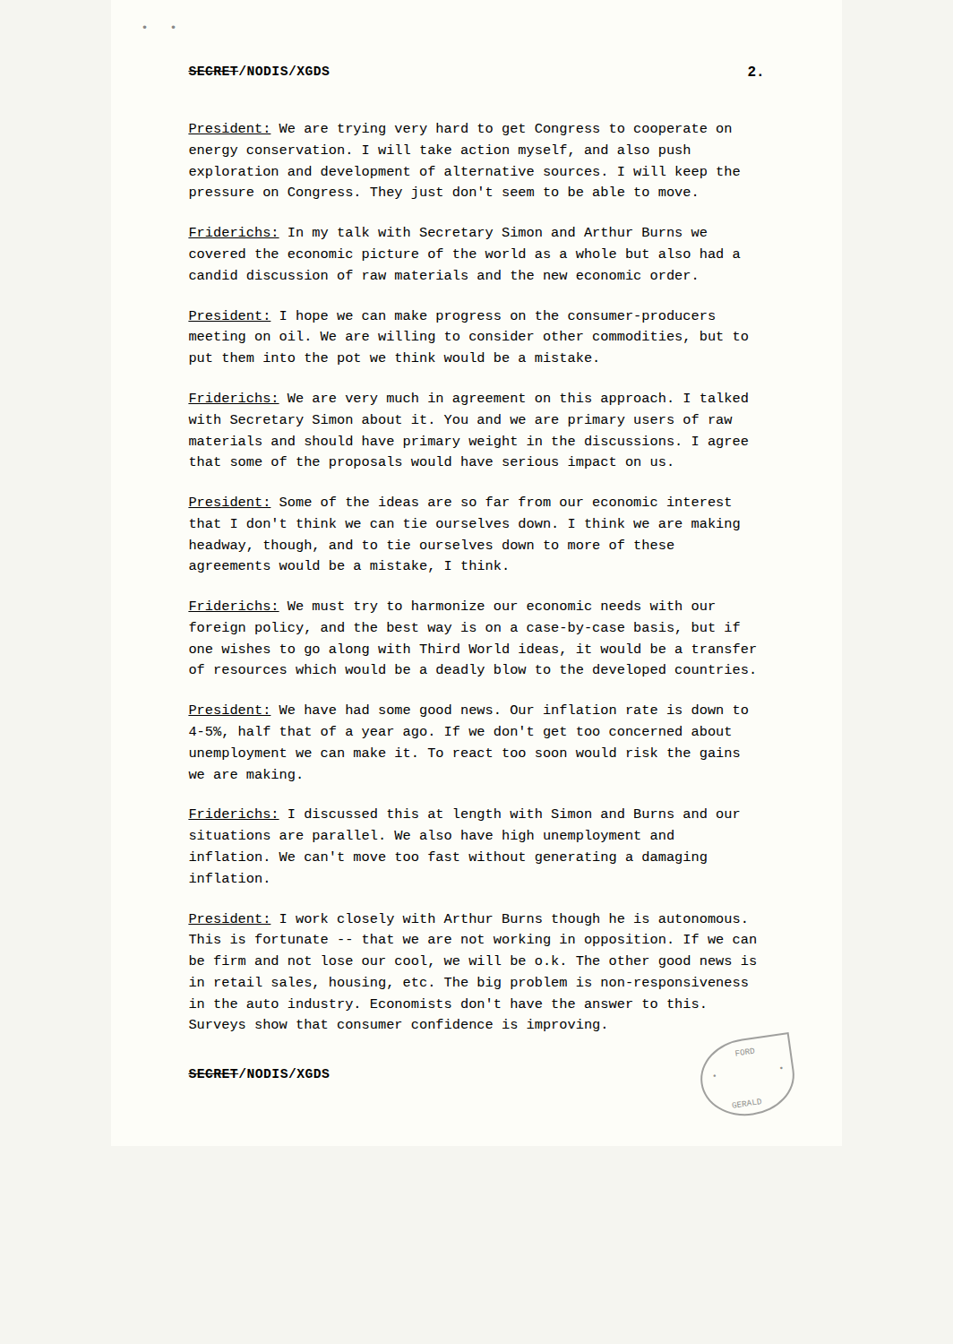• •
SECRET/NODIS/XGDS
2.
President: We are trying very hard to get Congress to cooperate on energy conservation. I will take action myself, and also push exploration and development of alternative sources. I will keep the pressure on Congress. They just don't seem to be able to move.
Friderichs: In my talk with Secretary Simon and Arthur Burns we covered the economic picture of the world as a whole but also had a candid discussion of raw materials and the new economic order.
President: I hope we can make progress on the consumer-producers meeting on oil. We are willing to consider other commodities, but to put them into the pot we think would be a mistake.
Friderichs: We are very much in agreement on this approach. I talked with Secretary Simon about it. You and we are primary users of raw materials and should have primary weight in the discussions. I agree that some of the proposals would have serious impact on us.
President: Some of the ideas are so far from our economic interest that I don't think we can tie ourselves down. I think we are making headway, though, and to tie ourselves down to more of these agreements would be a mistake, I think.
Friderichs: We must try to harmonize our economic needs with our foreign policy, and the best way is on a case-by-case basis, but if one wishes to go along with Third World ideas, it would be a transfer of resources which would be a deadly blow to the developed countries.
President: We have had some good news. Our inflation rate is down to 4-5%, half that of a year ago. If we don't get too concerned about unemployment we can make it. To react too soon would risk the gains we are making.
Friderichs: I discussed this at length with Simon and Burns and our situations are parallel. We also have high unemployment and inflation. We can't move too fast without generating a damaging inflation.
President: I work closely with Arthur Burns though he is autonomous. This is fortunate -- that we are not working in opposition. If we can be firm and not lose our cool, we will be o.k. The other good news is in retail sales, housing, etc. The big problem is non-responsiveness in the auto industry. Economists don't have the answer to this. Surveys show that consumer confidence is improving.
SECRET/NODIS/XGDS
• FORD • GERALD